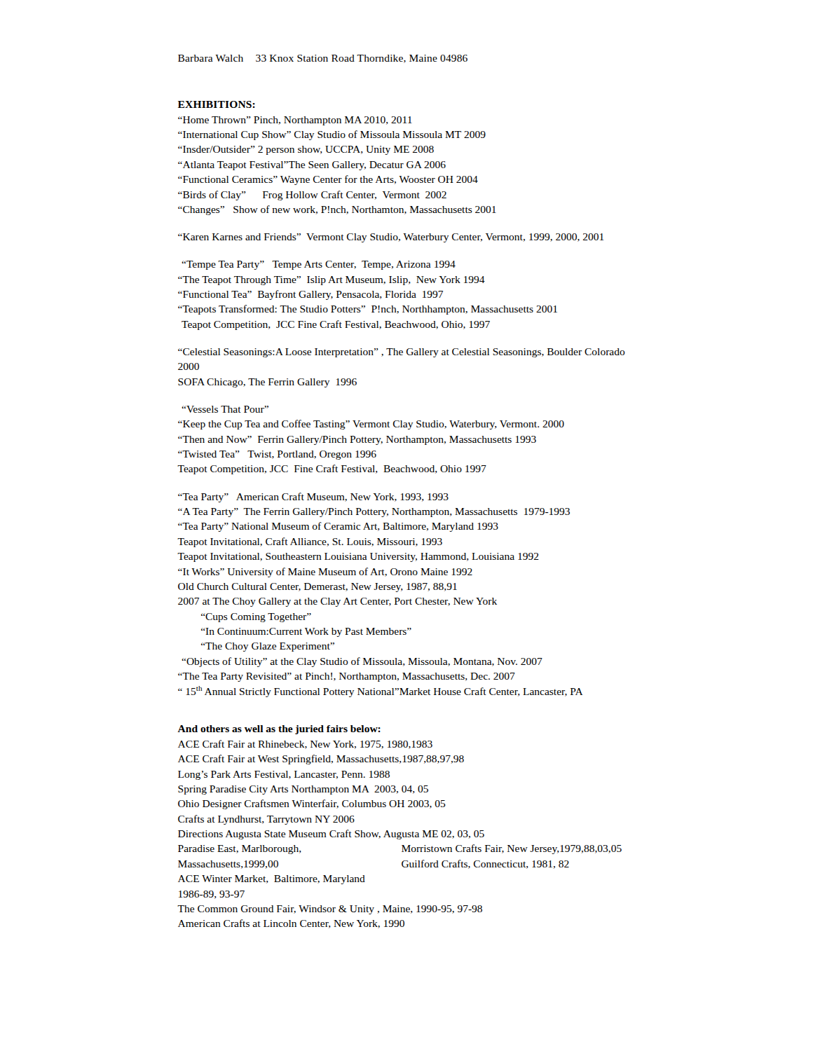Barbara Walch33 Knox Station Road Thorndike, Maine 04986
EXHIBITIONS:
“Home Thrown” Pinch, Northampton MA 2010, 2011
“International Cup Show” Clay Studio of Missoula Missoula MT 2009
“Insder/Outsider” 2 person show, UCCPA, Unity ME 2008
“Atlanta Teapot Festival”The Seen Gallery, Decatur GA 2006
“Functional Ceramics” Wayne Center for the Arts, Wooster OH 2004
“Birds of Clay” Frog Hollow Craft Center, Vermont 2002
“Changes” Show of new work, P!nch, Northamton, Massachusetts 2001
“Karen Karnes and Friends” Vermont Clay Studio, Waterbury Center, Vermont, 1999, 2000, 2001
“Tempe Tea Party” Tempe Arts Center, Tempe, Arizona 1994
“The Teapot Through Time” Islip Art Museum, Islip, New York 1994
“Functional Tea” Bayfront Gallery, Pensacola, Florida 1997
“Teapots Transformed: The Studio Potters” P!nch, Northhampton, Massachusetts 2001
Teapot Competition, JCC Fine Craft Festival, Beachwood, Ohio, 1997
“Celestial Seasonings:A Loose Interpretation” , The Gallery at Celestial Seasonings, Boulder Colorado 2000
SOFA Chicago, The Ferrin Gallery 1996
“Vessels That Pour”
“Keep the Cup Tea and Coffee Tasting” Vermont Clay Studio, Waterbury, Vermont. 2000
“Then and Now” Ferrin Gallery/Pinch Pottery, Northampton, Massachusetts 1993
“Twisted Tea” Twist, Portland, Oregon 1996
Teapot Competition, JCC Fine Craft Festival, Beachwood, Ohio 1997
“Tea Party” American Craft Museum, New York, 1993, 1993
“A Tea Party” The Ferrin Gallery/Pinch Pottery, Northampton, Massachusetts 1979-1993
“Tea Party” National Museum of Ceramic Art, Baltimore, Maryland 1993
Teapot Invitational, Craft Alliance, St. Louis, Missouri, 1993
Teapot Invitational, Southeastern Louisiana University, Hammond, Louisiana 1992
“It Works” University of Maine Museum of Art, Orono Maine 1992
Old Church Cultural Center, Demerast, New Jersey, 1987, 88,91
2007 at The Choy Gallery at the Clay Art Center, Port Chester, New York
“Cups Coming Together”
“In Continuum:Current Work by Past Members”
“The Choy Glaze Experiment”
“Objects of Utility” at the Clay Studio of Missoula, Missoula, Montana, Nov. 2007
“The Tea Party Revisited” at Pinch!, Northampton, Massachusetts, Dec. 2007
“ 15th Annual Strictly Functional Pottery National”Market House Craft Center, Lancaster, PA
And others as well as the juried fairs below:
ACE Craft Fair at Rhinebeck, New York, 1975, 1980,1983
ACE Craft Fair at West Springfield, Massachusetts,1987,88,97,98
Long’s Park Arts Festival, Lancaster, Penn. 1988
Spring Paradise City Arts Northampton MA 2003, 04, 05
Ohio Designer Craftsmen Winterfair, Columbus OH 2003, 05
Crafts at Lyndhurst, Tarrytown NY 2006
Directions Augusta State Museum Craft Show, Augusta ME 02, 03, 05
Paradise East, Marlborough, Massachusetts,1999,00
ACE Winter Market, Baltimore, Maryland 1986-89, 93-97
Morristown Crafts Fair, New Jersey,1979,88,03,05
Guilford Crafts, Connecticut, 1981, 82
The Common Ground Fair, Windsor & Unity , Maine, 1990-95, 97-98
American Crafts at Lincoln Center, New York, 1990